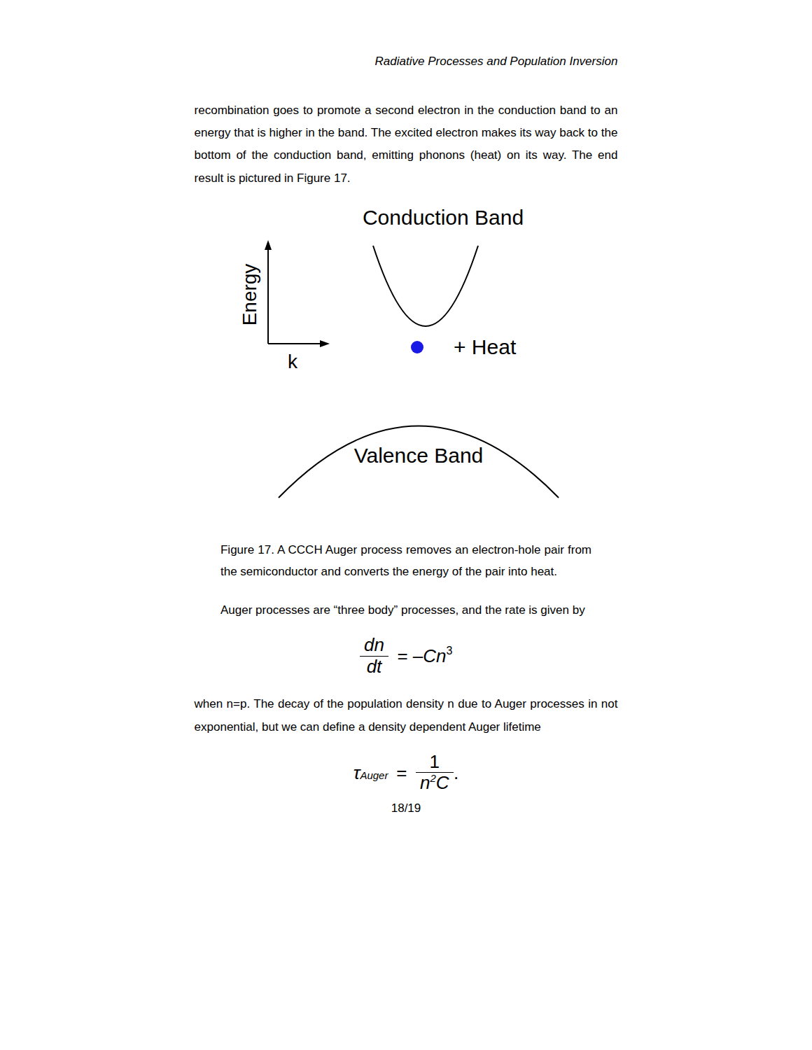Radiative Processes and Population Inversion
recombination goes to promote a second electron in the conduction band to an energy that is higher in the band. The excited electron makes its way back to the bottom of the conduction band, emitting phonons (heat) on its way. The end result is pictured in Figure 17.
Conduction Band + Heat Energy k Valence Band
Figure 17. A CCCH Auger process removes an electron-hole pair from the semiconductor and converts the energy of the pair into heat.
Auger processes are “three body” processes, and the rate is given by
dn dt = –Cn3
when n=p. The decay of the population density n due to Auger processes in not exponential, but we can define a density dependent Auger lifetime
τAuger = 1 n2C .
18/19